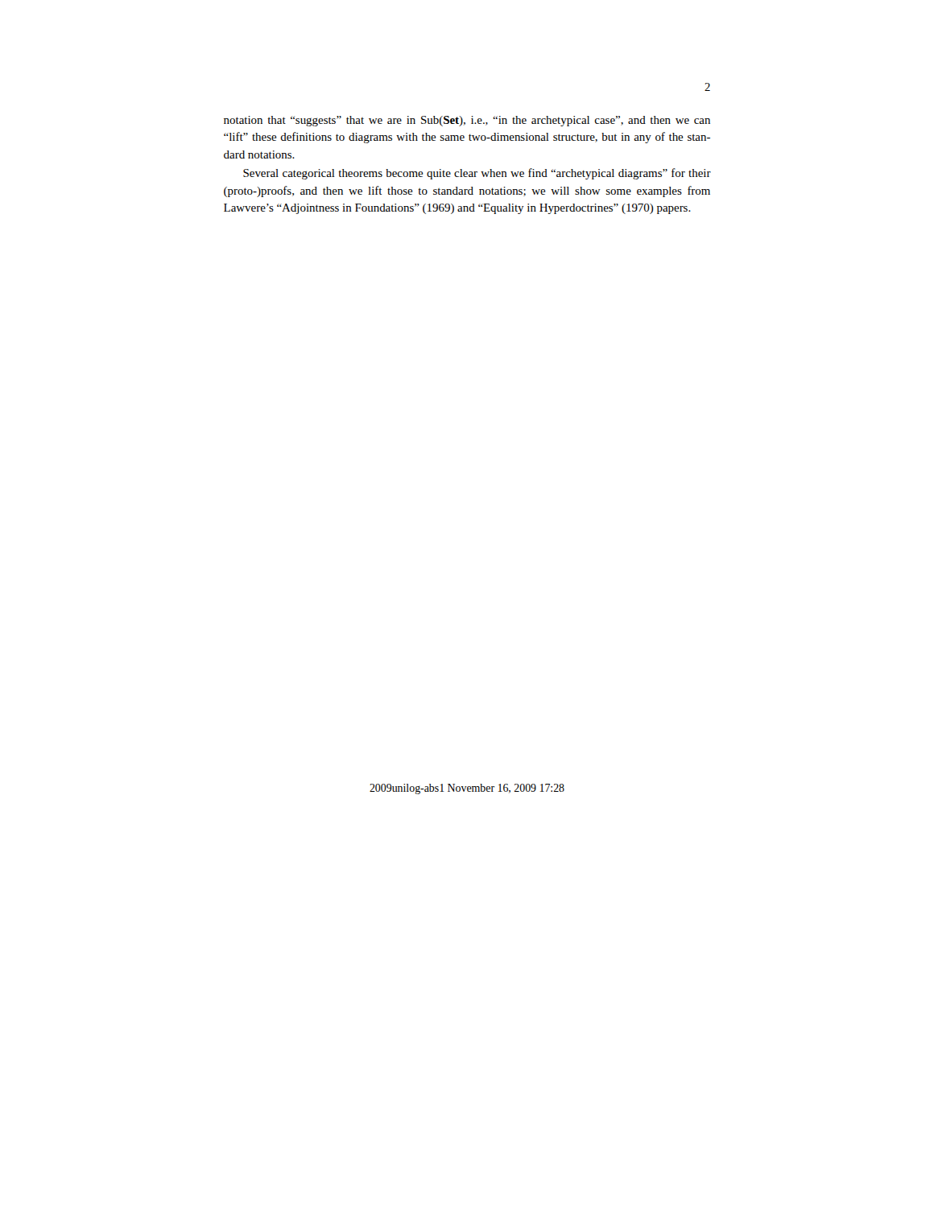2
notation that “suggests” that we are in Sub(Set), i.e., “in the archetypical case”, and then we can “lift” these definitions to diagrams with the same two-dimensional structure, but in any of the standard notations.
Several categorical theorems become quite clear when we find “archetypical diagrams” for their (proto-)proofs, and then we lift those to standard notations; we will show some examples from Lawvere’s “Adjointness in Foundations” (1969) and “Equality in Hyperdoctrines” (1970) papers.
2009unilog-abs1 November 16, 2009 17:28